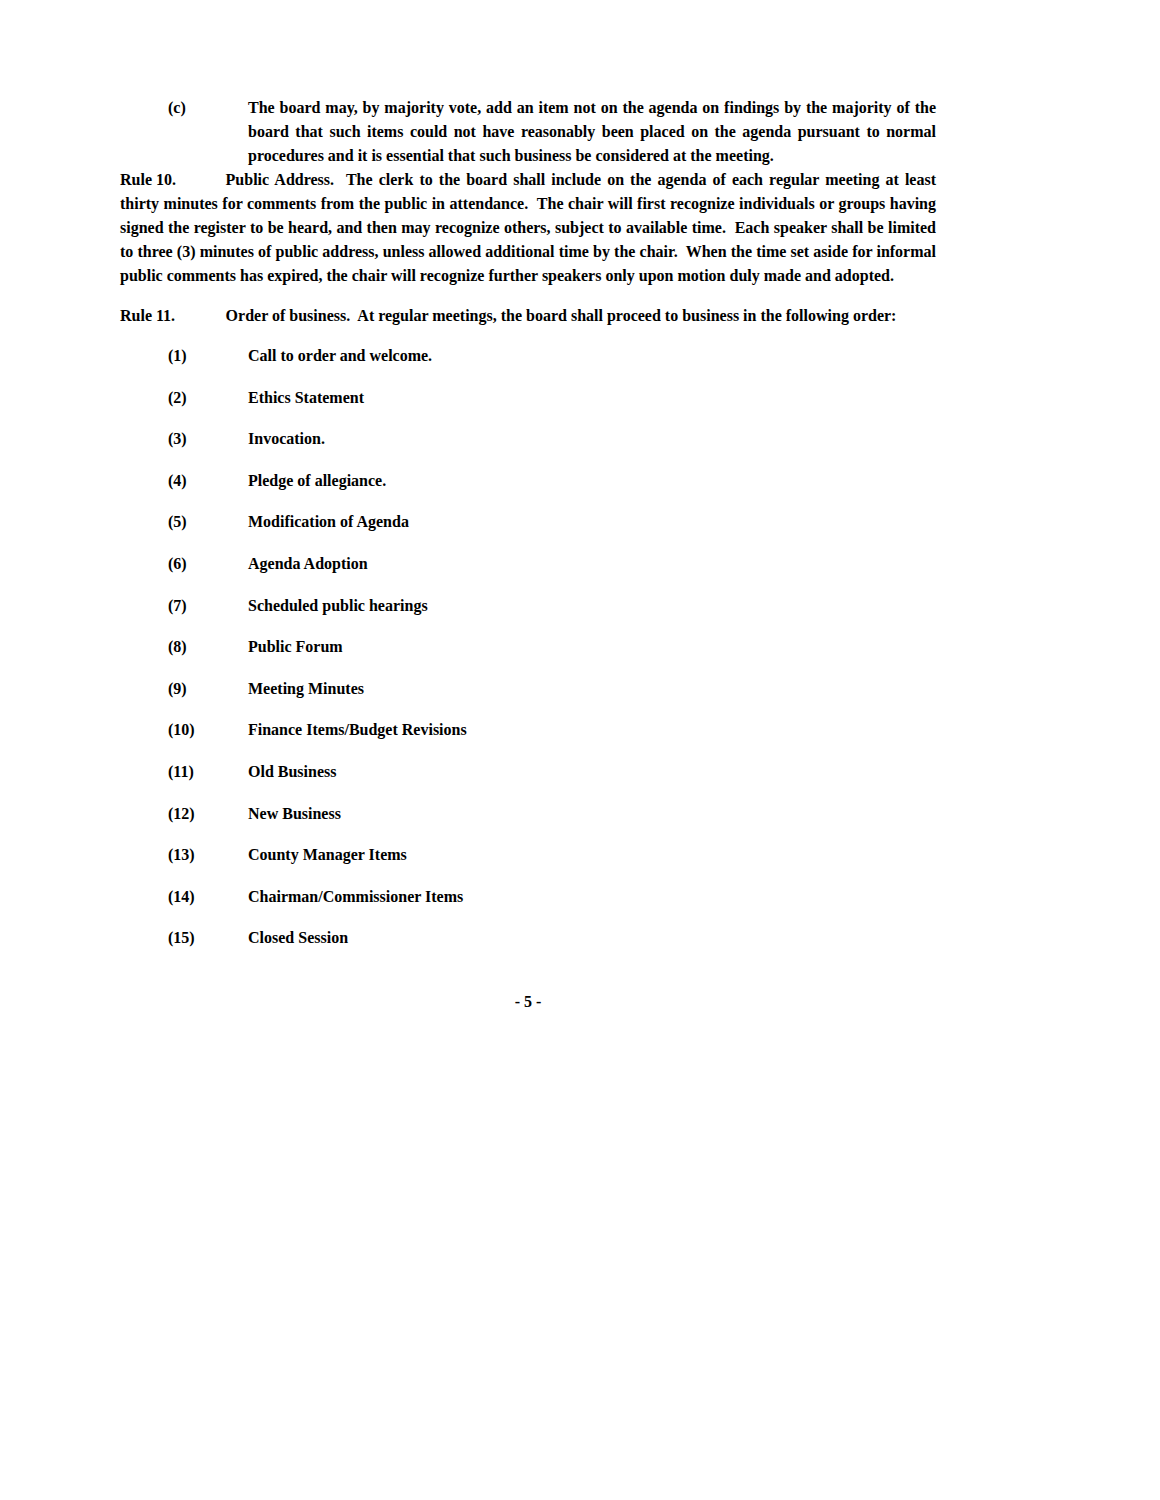(c) The board may, by majority vote, add an item not on the agenda on findings by the majority of the board that such items could not have reasonably been placed on the agenda pursuant to normal procedures and it is essential that such business be considered at the meeting.
Rule 10. Public Address. The clerk to the board shall include on the agenda of each regular meeting at least thirty minutes for comments from the public in attendance. The chair will first recognize individuals or groups having signed the register to be heard, and then may recognize others, subject to available time. Each speaker shall be limited to three (3) minutes of public address, unless allowed additional time by the chair. When the time set aside for informal public comments has expired, the chair will recognize further speakers only upon motion duly made and adopted.
Rule 11. Order of business. At regular meetings, the board shall proceed to business in the following order:
(1) Call to order and welcome.
(2) Ethics Statement
(3) Invocation.
(4) Pledge of allegiance.
(5) Modification of Agenda
(6) Agenda Adoption
(7) Scheduled public hearings
(8) Public Forum
(9) Meeting Minutes
(10) Finance Items/Budget Revisions
(11) Old Business
(12) New Business
(13) County Manager Items
(14) Chairman/Commissioner Items
(15) Closed Session
- 5 -